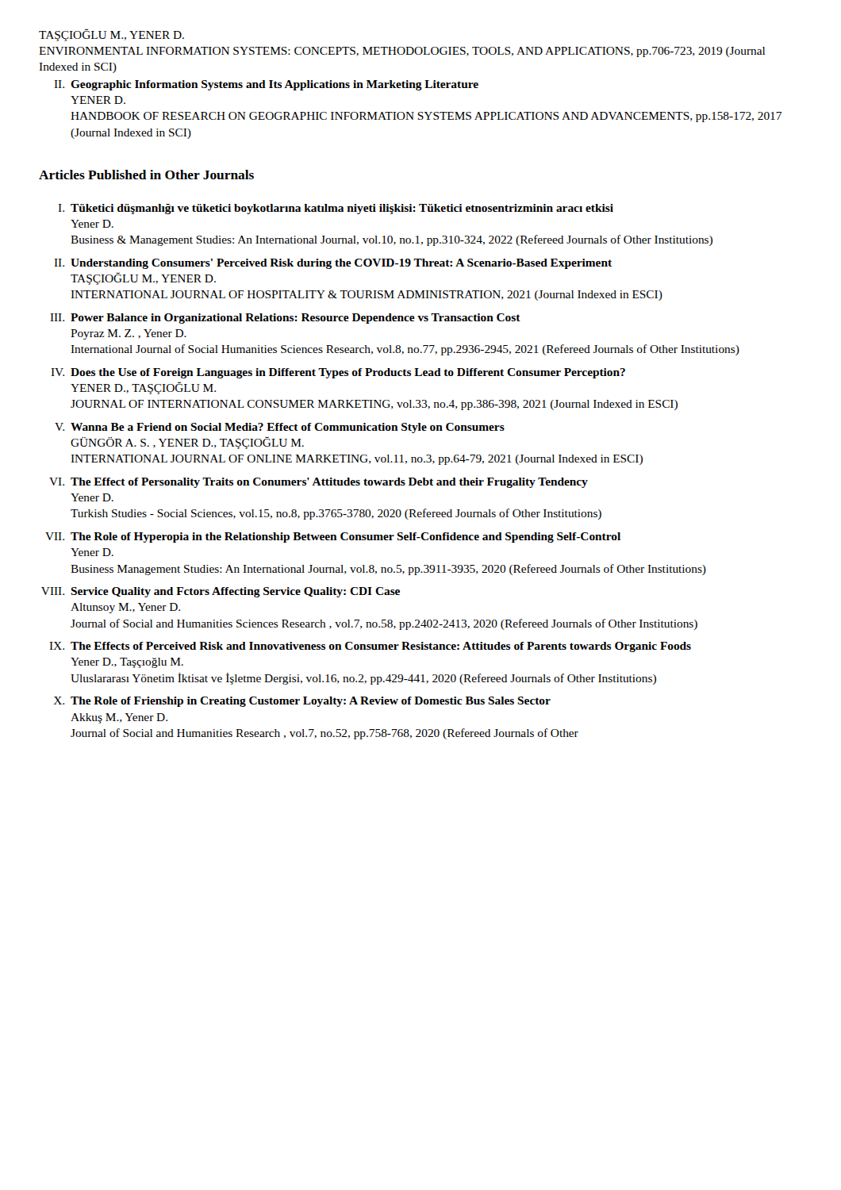TAŞÇIOĞLU M., YENER D.
ENVIRONMENTAL INFORMATION SYSTEMS: CONCEPTS, METHODOLOGIES, TOOLS, AND APPLICATIONS, pp.706-723, 2019 (Journal Indexed in SCI)
Geographic Information Systems and Its Applications in Marketing Literature
YENER D.
HANDBOOK OF RESEARCH ON GEOGRAPHIC INFORMATION SYSTEMS APPLICATIONS AND ADVANCEMENTS, pp.158-172, 2017 (Journal Indexed in SCI)
Articles Published in Other Journals
Tüketici düşmanlığı ve tüketici boykotlarına katılma niyeti ilişkisi: Tüketici etnosentrizminin aracı etkisi
Yener D.
Business & Management Studies: An International Journal, vol.10, no.1, pp.310-324, 2022 (Refereed Journals of Other Institutions)
Understanding Consumers' Perceived Risk during the COVID-19 Threat: A Scenario-Based Experiment
TAŞÇIOĞLU M., YENER D.
INTERNATIONAL JOURNAL OF HOSPITALITY & TOURISM ADMINISTRATION, 2021 (Journal Indexed in ESCI)
Power Balance in Organizational Relations: Resource Dependence vs Transaction Cost
Poyraz M. Z. , Yener D.
International Journal of Social Humanities Sciences Research, vol.8, no.77, pp.2936-2945, 2021 (Refereed Journals of Other Institutions)
Does the Use of Foreign Languages in Different Types of Products Lead to Different Consumer Perception?
YENER D., TAŞÇIOĞLU M.
JOURNAL OF INTERNATIONAL CONSUMER MARKETING, vol.33, no.4, pp.386-398, 2021 (Journal Indexed in ESCI)
Wanna Be a Friend on Social Media? Effect of Communication Style on Consumers
GÜNGÖR A. S. , YENER D., TAŞÇIOĞLU M.
INTERNATIONAL JOURNAL OF ONLINE MARKETING, vol.11, no.3, pp.64-79, 2021 (Journal Indexed in ESCI)
The Effect of Personality Traits on Conumers' Attitudes towards Debt and their Frugality Tendency
Yener D.
Turkish Studies - Social Sciences, vol.15, no.8, pp.3765-3780, 2020 (Refereed Journals of Other Institutions)
The Role of Hyperopia in the Relationship Between Consumer Self-Confidence and Spending Self-Control
Yener D.
Business Management Studies: An International Journal, vol.8, no.5, pp.3911-3935, 2020 (Refereed Journals of Other Institutions)
Service Quality and Fctors Affecting Service Quality: CDI Case
Altunsoy M., Yener D.
Journal of Social and Humanities Sciences Research , vol.7, no.58, pp.2402-2413, 2020 (Refereed Journals of Other Institutions)
The Effects of Perceived Risk and Innovativeness on Consumer Resistance: Attitudes of Parents towards Organic Foods
Yener D., Taşçıoğlu M.
Uluslararası Yönetim İktisat ve İşletme Dergisi, vol.16, no.2, pp.429-441, 2020 (Refereed Journals of Other Institutions)
The Role of Frienship in Creating Customer Loyalty: A Review of Domestic Bus Sales Sector
Akkuş M., Yener D.
Journal of Social and Humanities Research , vol.7, no.52, pp.758-768, 2020 (Refereed Journals of Other